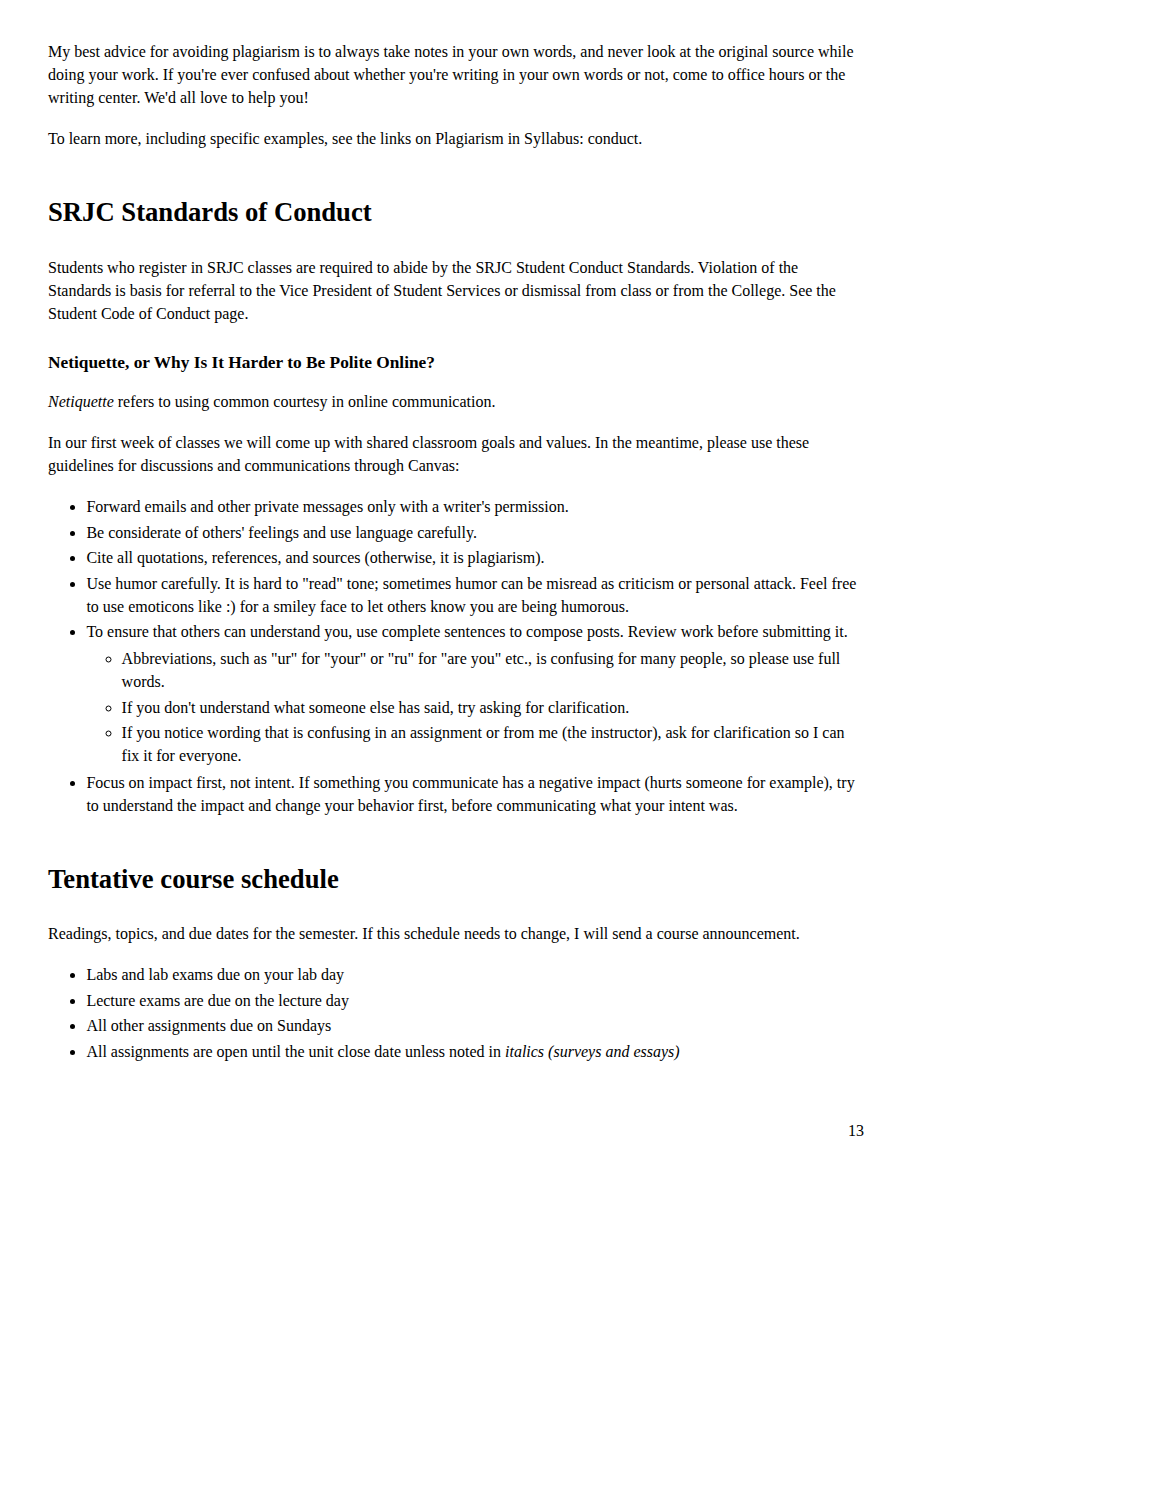My best advice for avoiding plagiarism is to always take notes in your own words, and never look at the original source while doing your work. If you're ever confused about whether you're writing in your own words or not, come to office hours or the writing center. We'd all love to help you!
To learn more, including specific examples, see the links on Plagiarism in Syllabus: conduct.
SRJC Standards of Conduct
Students who register in SRJC classes are required to abide by the SRJC Student Conduct Standards. Violation of the Standards is basis for referral to the Vice President of Student Services or dismissal from class or from the College. See the Student Code of Conduct page.
Netiquette, or Why Is It Harder to Be Polite Online?
Netiquette refers to using common courtesy in online communication.
In our first week of classes we will come up with shared classroom goals and values. In the meantime, please use these guidelines for discussions and communications through Canvas:
Forward emails and other private messages only with a writer's permission.
Be considerate of others' feelings and use language carefully.
Cite all quotations, references, and sources (otherwise, it is plagiarism).
Use humor carefully. It is hard to "read" tone; sometimes humor can be misread as criticism or personal attack. Feel free to use emoticons like :) for a smiley face to let others know you are being humorous.
To ensure that others can understand you, use complete sentences to compose posts. Review work before submitting it.
Abbreviations, such as "ur" for "your" or "ru" for "are you" etc., is confusing for many people, so please use full words.
If you don't understand what someone else has said, try asking for clarification.
If you notice wording that is confusing in an assignment or from me (the instructor), ask for clarification so I can fix it for everyone.
Focus on impact first, not intent. If something you communicate has a negative impact (hurts someone for example), try to understand the impact and change your behavior first, before communicating what your intent was.
Tentative course schedule
Readings, topics, and due dates for the semester. If this schedule needs to change, I will send a course announcement.
Labs and lab exams due on your lab day
Lecture exams are due on the lecture day
All other assignments due on Sundays
All assignments are open until the unit close date unless noted in italics (surveys and essays)
13